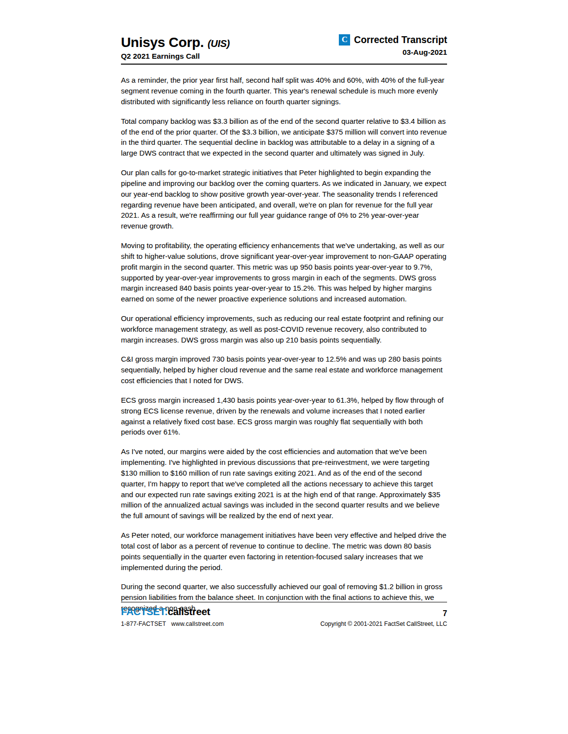Unisys Corp. (UIS)
Q2 2021 Earnings Call
C Corrected Transcript
03-Aug-2021
As a reminder, the prior year first half, second half split was 40% and 60%, with 40% of the full-year segment revenue coming in the fourth quarter. This year's renewal schedule is much more evenly distributed with significantly less reliance on fourth quarter signings.
Total company backlog was $3.3 billion as of the end of the second quarter relative to $3.4 billion as of the end of the prior quarter. Of the $3.3 billion, we anticipate $375 million will convert into revenue in the third quarter. The sequential decline in backlog was attributable to a delay in a signing of a large DWS contract that we expected in the second quarter and ultimately was signed in July.
Our plan calls for go-to-market strategic initiatives that Peter highlighted to begin expanding the pipeline and improving our backlog over the coming quarters. As we indicated in January, we expect our year-end backlog to show positive growth year-over-year. The seasonality trends I referenced regarding revenue have been anticipated, and overall, we're on plan for revenue for the full year 2021. As a result, we're reaffirming our full year guidance range of 0% to 2% year-over-year revenue growth.
Moving to profitability, the operating efficiency enhancements that we've undertaking, as well as our shift to higher-value solutions, drove significant year-over-year improvement to non-GAAP operating profit margin in the second quarter. This metric was up 950 basis points year-over-year to 9.7%, supported by year-over-year improvements to gross margin in each of the segments. DWS gross margin increased 840 basis points year-over-year to 15.2%. This was helped by higher margins earned on some of the newer proactive experience solutions and increased automation.
Our operational efficiency improvements, such as reducing our real estate footprint and refining our workforce management strategy, as well as post-COVID revenue recovery, also contributed to margin increases. DWS gross margin was also up 210 basis points sequentially.
C&I gross margin improved 730 basis points year-over-year to 12.5% and was up 280 basis points sequentially, helped by higher cloud revenue and the same real estate and workforce management cost efficiencies that I noted for DWS.
ECS gross margin increased 1,430 basis points year-over-year to 61.3%, helped by flow through of strong ECS license revenue, driven by the renewals and volume increases that I noted earlier against a relatively fixed cost base. ECS gross margin was roughly flat sequentially with both periods over 61%.
As I've noted, our margins were aided by the cost efficiencies and automation that we've been implementing. I've highlighted in previous discussions that pre-reinvestment, we were targeting $130 million to $160 million of run rate savings exiting 2021. And as of the end of the second quarter, I'm happy to report that we've completed all the actions necessary to achieve this target and our expected run rate savings exiting 2021 is at the high end of that range. Approximately $35 million of the annualized actual savings was included in the second quarter results and we believe the full amount of savings will be realized by the end of next year.
As Peter noted, our workforce management initiatives have been very effective and helped drive the total cost of labor as a percent of revenue to continue to decline. The metric was down 80 basis points sequentially in the quarter even factoring in retention-focused salary increases that we implemented during the period.
During the second quarter, we also successfully achieved our goal of removing $1.2 billion in gross pension liabilities from the balance sheet. In conjunction with the final actions to achieve this, we recognized a non-cash
FACTSET: callstreet
7
1-877-FACTSET www.callstreet.com
Copyright © 2001-2021 FactSet CallStreet, LLC